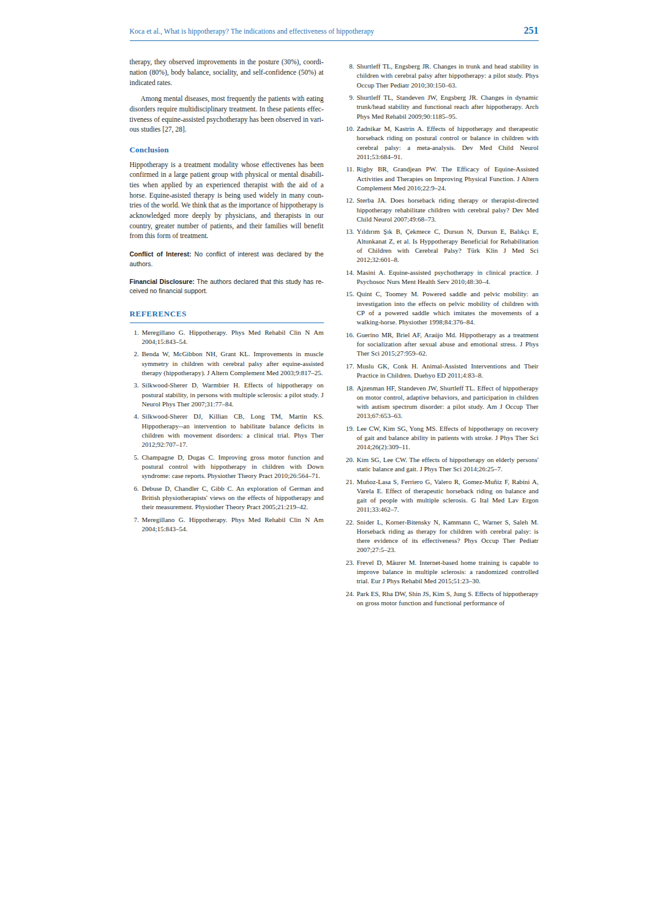Koca et al., What is hippotherapy? The indications and effectiveness of hippotherapy
251
therapy, they observed improvements in the posture (30%), coordination (80%), body balance, sociality, and self-confidence (50%) at indicated rates.
Among mental diseases, most frequently the patients with eating disorders require multidisciplinary treatment. In these patients effectiveness of equine-assisted psychotherapy has been observed in various studies [27, 28].
Conclusion
Hippotherapy is a treatment modality whose effectivenes has been confirmed in a large patient group with physical or mental disabilities when applied by an experienced therapist with the aid of a horse. Equine-asisted therapy is being used widely in many countries of the world. We think that as the importance of hippotherapy is acknowledged more deeply by physicians, and therapists in our country, greater number of patients, and their families will benefit from this form of treatment.
Conflict of Interest: No conflict of interest was declared by the authors.
Financial Disclosure: The authors declared that this study has received no financial support.
REFERENCES
Meregillano G. Hippotherapy. Phys Med Rehabil Clin N Am 2004;15:843–54.
Benda W, McGibbon NH, Grant KL. Improvements in muscle symmetry in children with cerebral palsy after equine-assisted therapy (hippotherapy). J Altern Complement Med 2003;9:817–25.
Silkwood-Sherer D, Warmbier H. Effects of hippotherapy on postural stability, in persons with multiple sclerosis: a pilot study. J Neurol Phys Ther 2007;31:77–84.
Silkwood-Sherer DJ, Killian CB, Long TM, Martin KS. Hippotherapy--an intervention to habilitate balance deficits in children with movement disorders: a clinical trial. Phys Ther 2012;92:707–17.
Champagne D, Dugas C. Improving gross motor function and postural control with hippotherapy in children with Down syndrome: case reports. Physiother Theory Pract 2010;26:564–71.
Debuse D, Chandler C, Gibb C. An exploration of German and British physiotherapists' views on the effects of hippotherapy and their measurement. Physiother Theory Pract 2005;21:219–42.
Meregillano G. Hippotherapy. Phys Med Rehabil Clin N Am 2004;15:843–54.
Shurtleff TL, Engsberg JR. Changes in trunk and head stability in children with cerebral palsy after hippotherapy: a pilot study. Phys Occup Ther Pediatr 2010;30:150–63.
Shurtleff TL, Standeven JW, Engsberg JR. Changes in dynamic trunk/head stability and functional reach after hippotherapy. Arch Phys Med Rehabil 2009;90:1185–95.
Zadnikar M, Kastrin A. Effects of hippotherapy and therapeutic horseback riding on postural control or balance in children with cerebral palsy: a meta-analysis. Dev Med Child Neurol 2011;53:684–91.
Rigby BR, Grandjean PW. The Efficacy of Equine-Assisted Activities and Therapies on Improving Physical Function. J Altern Complement Med 2016;22:9–24.
Sterba JA. Does horseback riding therapy or therapist-directed hippotherapy rehabilitate children with cerebral palsy? Dev Med Child Neurol 2007;49:68–73.
Yıldırım Şık B, Çekmece C, Dursun N, Dursun E, Balıkçı E, Altunkanat Z, et al. Is Hyppotherapy Beneficial for Rehabilitation of Children with Cerebral Palsy? Türk Klin J Med Sci 2012;32:601–8.
Masini A. Equine-assisted psychotherapy in clinical practice. J Psychosoc Nurs Ment Health Serv 2010;48:30–4.
Quint C, Toomey M. Powered saddle and pelvic mobility: an investigation into the effects on pelvic mobility of children with CP of a powered saddle which imitates the movements of a walking-horse. Physiother 1998;84:376–84.
Guerino MR, Briel AF, Araújo Md. Hippotherapy as a treatment for socialization after sexual abuse and emotional stress. J Phys Ther Sci 2015;27:959–62.
Muslu GK, Conk H. Animal-Assisted Interventions and Their Practice in Children. Duehyo ED 2011;4:83–8.
Ajzenman HF, Standeven JW, Shurtleff TL. Effect of hippotherapy on motor control, adaptive behaviors, and participation in children with autism spectrum disorder: a pilot study. Am J Occup Ther 2013;67:653–63.
Lee CW, Kim SG, Yong MS. Effects of hippotherapy on recovery of gait and balance ability in patients with stroke. J Phys Ther Sci 2014;26(2):309–11.
Kim SG, Lee CW. The effects of hippotherapy on elderly persons' static balance and gait. J Phys Ther Sci 2014;26:25–7.
Muñoz-Lasa S, Ferriero G, Valero R, Gomez-Muñiz F, Rabini A, Varela E. Effect of therapeutic horseback riding on balance and gait of people with multiple sclerosis. G Ital Med Lav Ergon 2011;33:462–7.
Snider L, Korner-Bitensky N, Kammann C, Warner S, Saleh M. Horseback riding as therapy for children with cerebral palsy: is there evidence of its effectiveness? Phys Occup Ther Pediatr 2007;27:5–23.
Frevel D, Mäurer M. Internet-based home training is capable to improve balance in multiple sclerosis: a randomized controlled trial. Eur J Phys Rehabil Med 2015;51:23–30.
Park ES, Rha DW, Shin JS, Kim S, Jung S. Effects of hippotherapy on gross motor function and functional performance of